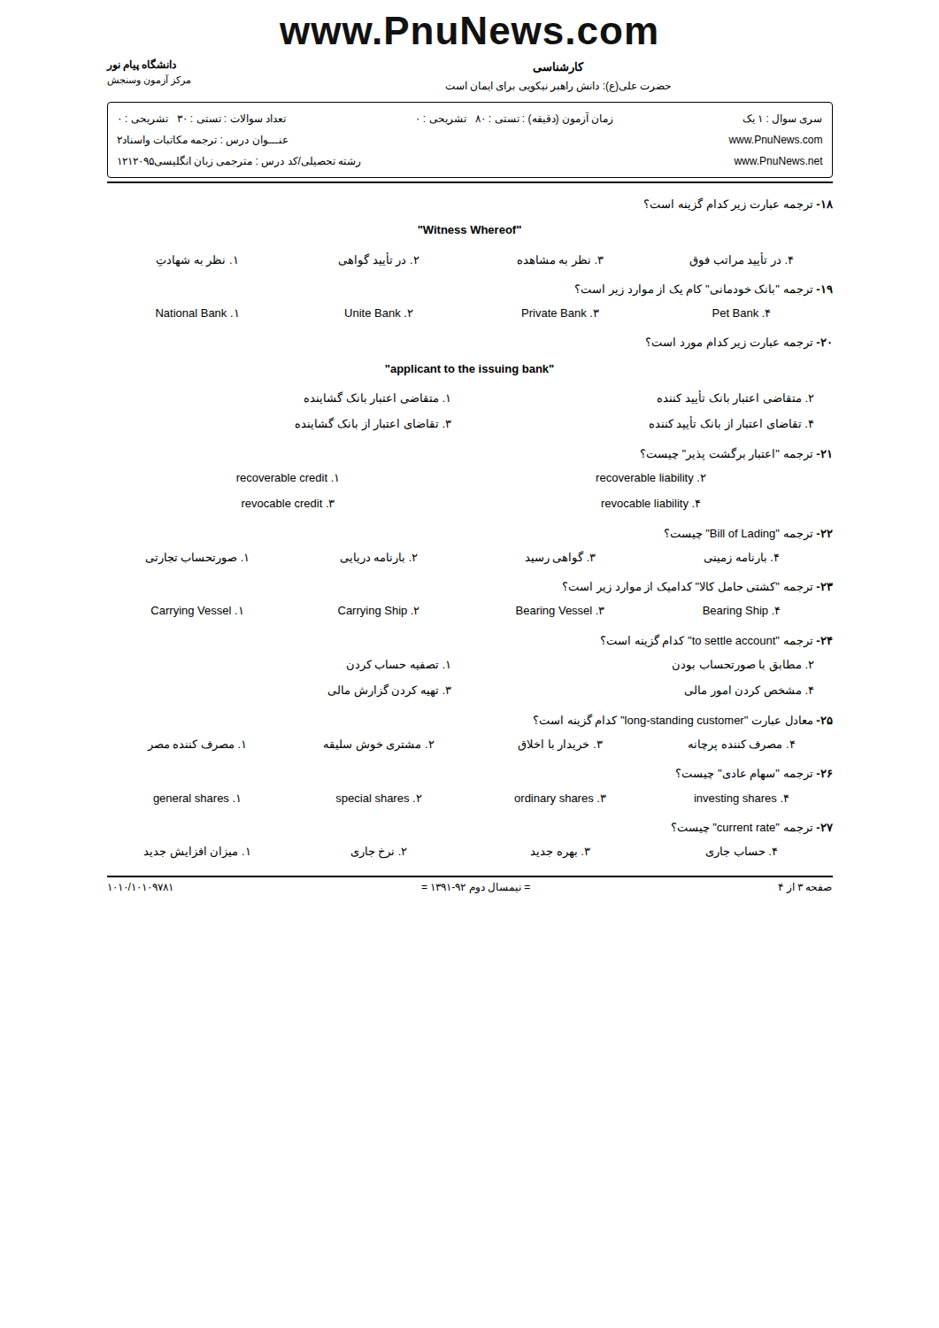www. PnuNews. com
کارشناسی
حضرت علی(ع): دانش راهبر نیکویی برای ایمان است
دانشگاه پیام نور
مرکز آزمون وسنجش
سری سوال : ۱ یک
زمان آزمون (دقیقه) : تستی : ۸۰ تشریحی : ۰
تعداد سوالات : تستی : ۳۰ تشریحی : ۰
www. PnuNews. com
www. PnuNews. net
عنـــوان درس : ترجمه مکاتبات واسناد۲
رشته تحصیلی/کد درس : مترجمی زبان انگلیسی۱۲۱۲۰۹۵
۱۸- ترجمه عبارت زیر کدام گزینه است؟
"Witness Whereof"
۴. در تأیید مراتب فوق
۳. نظر به مشاهده
۲. در تأیید گواهی
۱. نظر به شهادتِ
۱۹- ترجمه "بانک خودمانی" کام یک از موارد زیر است؟
National Bank .۱
Unite Bank .۲
Private Bank .۳
Pet Bank .۴
۲۰- ترجمه عبارت زیر کدام مورد است؟
"applicant to the issuing bank"
۲. متقاضی اعتبار بانک تأیید کننده
۱. متقاضی اعتبار بانک گشاینده
۴. تقاضای اعتبار از بانک تأیید کننده
۳. تقاضای اعتبار از بانک گشاینده
۲۱- ترجمه "اعتبار برگشت پذیر" چیست؟
recoverable liability .۲
recoverable credit .۱
revocable liability .۴
revocable credit .۳
۲۲- ترجمه "Bill of Lading" چیست؟
۴. بارنامه زمینی
۳. گواهی رسید
۲. بارنامه دریایی
۱. صورتحساب تجارتی
۲۳- ترجمه "کشتی حامل کالا" کدامیک از موارد زیر است؟
Carrying Vessel .۱
Carrying Ship .۲
Bearing Vessel .۳
Bearing Ship .۴
۲۴- ترجمه "to settle account" کدام گزینه است؟
۲. مطابق با صورتحساب بودن
۱. تصفیه حساب کردن
۴. مشخص کردن امور مالی
۳. تهیه کردن گزارش مالی
۲۵- معادل عبارت "long-standing customer" کدام گزینه است؟
۴. مصرف کننده پرچانه
۳. خریدار با اخلاق
۲. مشتری خوش سلیقه
۱. مصرف کننده مصر
۲۶- ترجمه "سهام عادی" چیست؟
general shares .۱
special shares .۲
ordinary shares .۳
investing shares .۴
۲۷- ترجمه "current rate" چیست؟
۴. حساب جاری
۳. بهره جدید
۲. نرخ جاری
۱. میزان افزایش جدید
صفحه ۳ از ۴
= نیمسال دوم ۹۲-۱۳۹۱ =
۱۰۱۰/۱۰۱۰۹۷۸۱